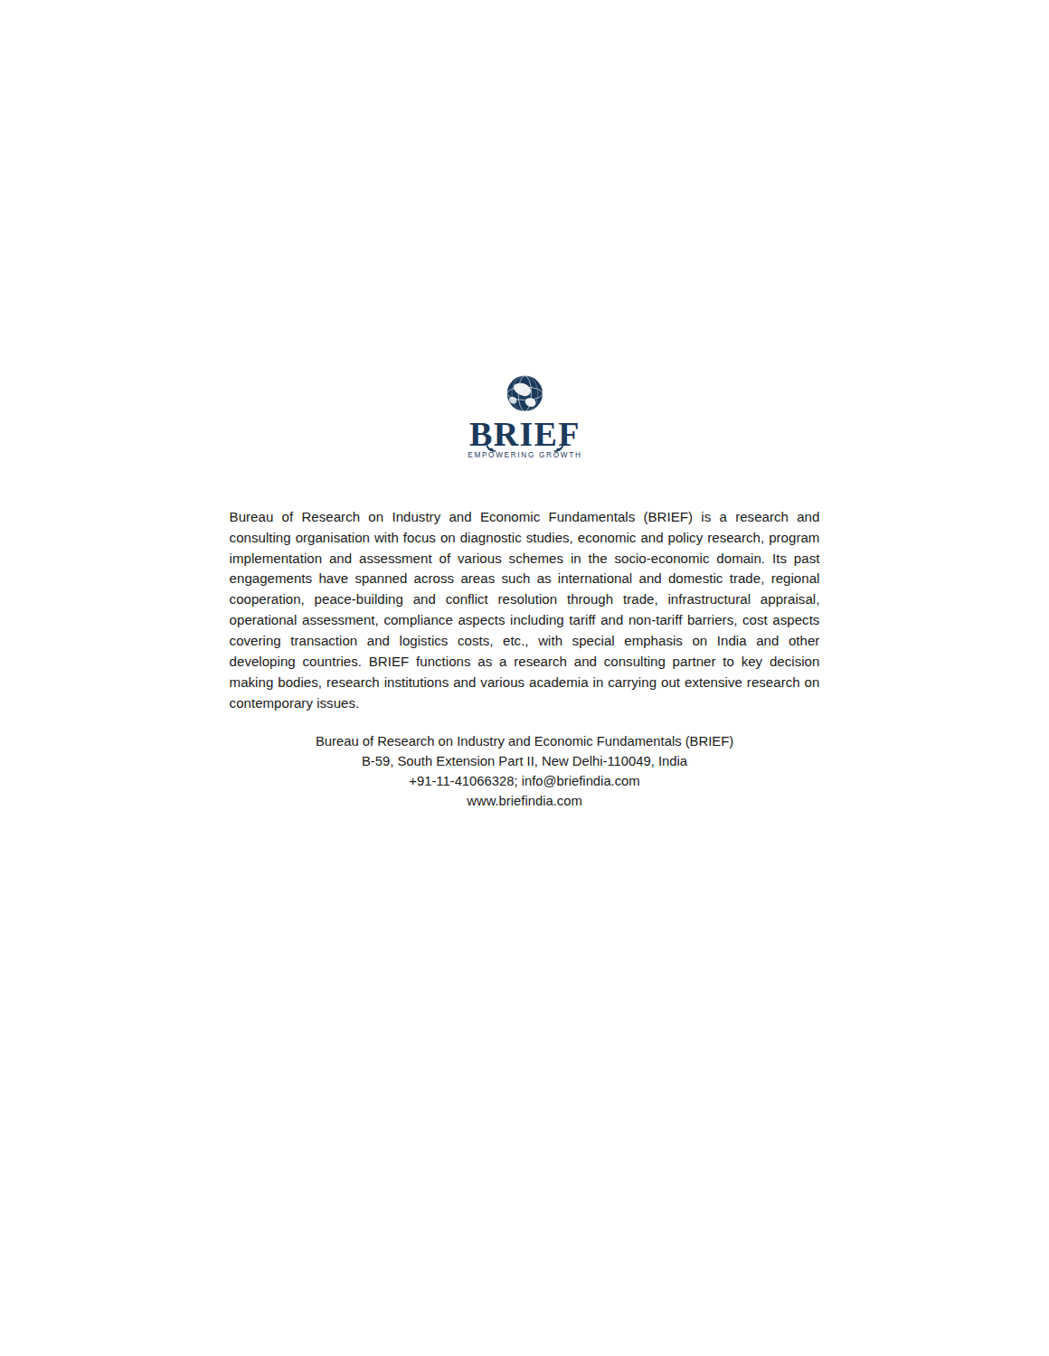BRIEF EMPOWERING GROWTH
Bureau of Research on Industry and Economic Fundamentals (BRIEF) is a research and consulting organisation with focus on diagnostic studies, economic and policy research, program implementation and assessment of various schemes in the socio-economic domain. Its past engagements have spanned across areas such as international and domestic trade, regional cooperation, peace-building and conflict resolution through trade, infrastructural appraisal, operational assessment, compliance aspects including tariff and non-tariff barriers, cost aspects covering transaction and logistics costs, etc., with special emphasis on India and other developing countries. BRIEF functions as a research and consulting partner to key decision making bodies, research institutions and various academia in carrying out extensive research on contemporary issues.
Bureau of Research on Industry and Economic Fundamentals (BRIEF) B-59, South Extension Part II, New Delhi-110049, India +91-11-41066328; info@briefindia.com www.briefindia.com